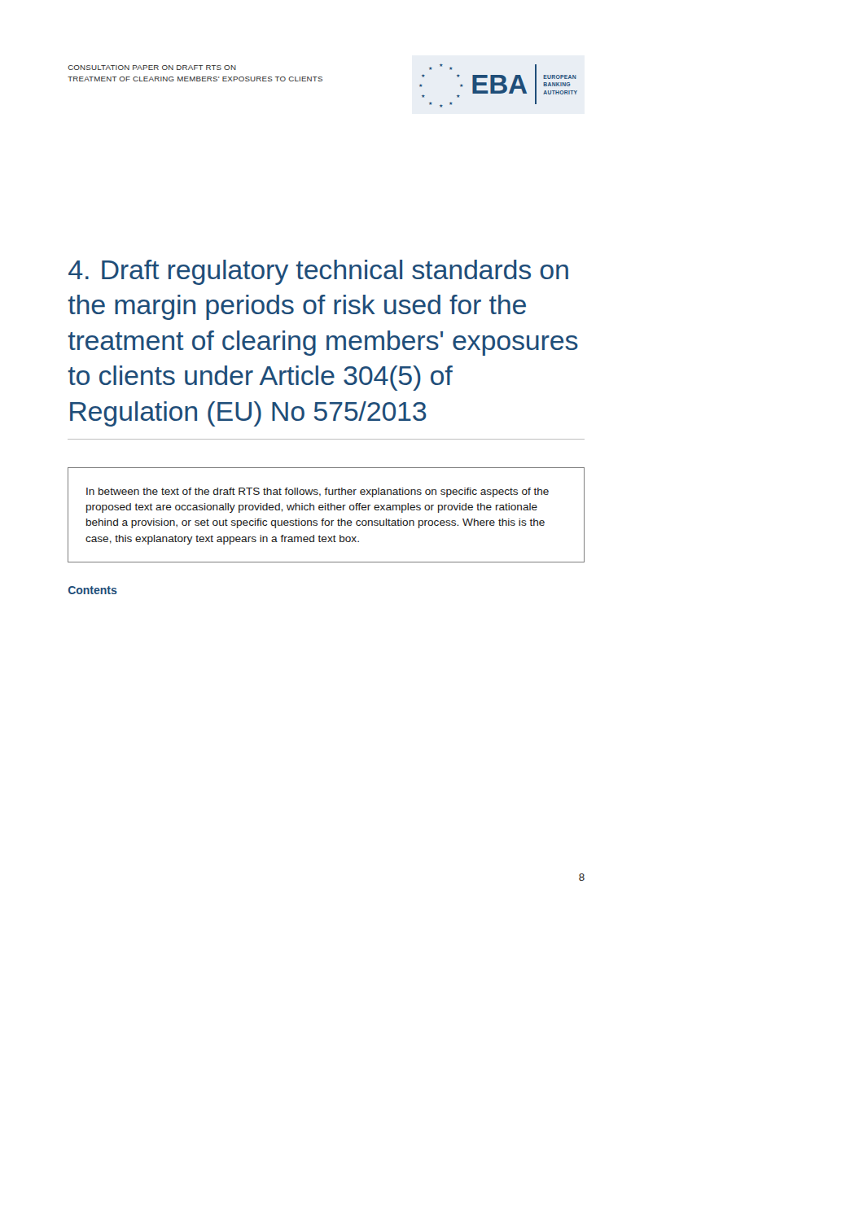Consultation Paper on Draft RTS on
Treatment of Clearing Members' Exposures to Clients
★ ★ ★ ★ ★ ★ ★ ★ ★ ★ ★ ★
EBA
European
Banking
Authority
4. Draft regulatory technical standards on the margin periods of risk used for the treatment of clearing members' exposures to clients under Article 304(5) of Regulation (EU) No 575/2013
In between the text of the draft RTS that follows, further explanations on specific aspects of the proposed text are occasionally provided, which either offer examples or provide the rationale behind a provision, or set out specific questions for the consultation process. Where this is the case, this explanatory text appears in a framed text box.
Contents
8